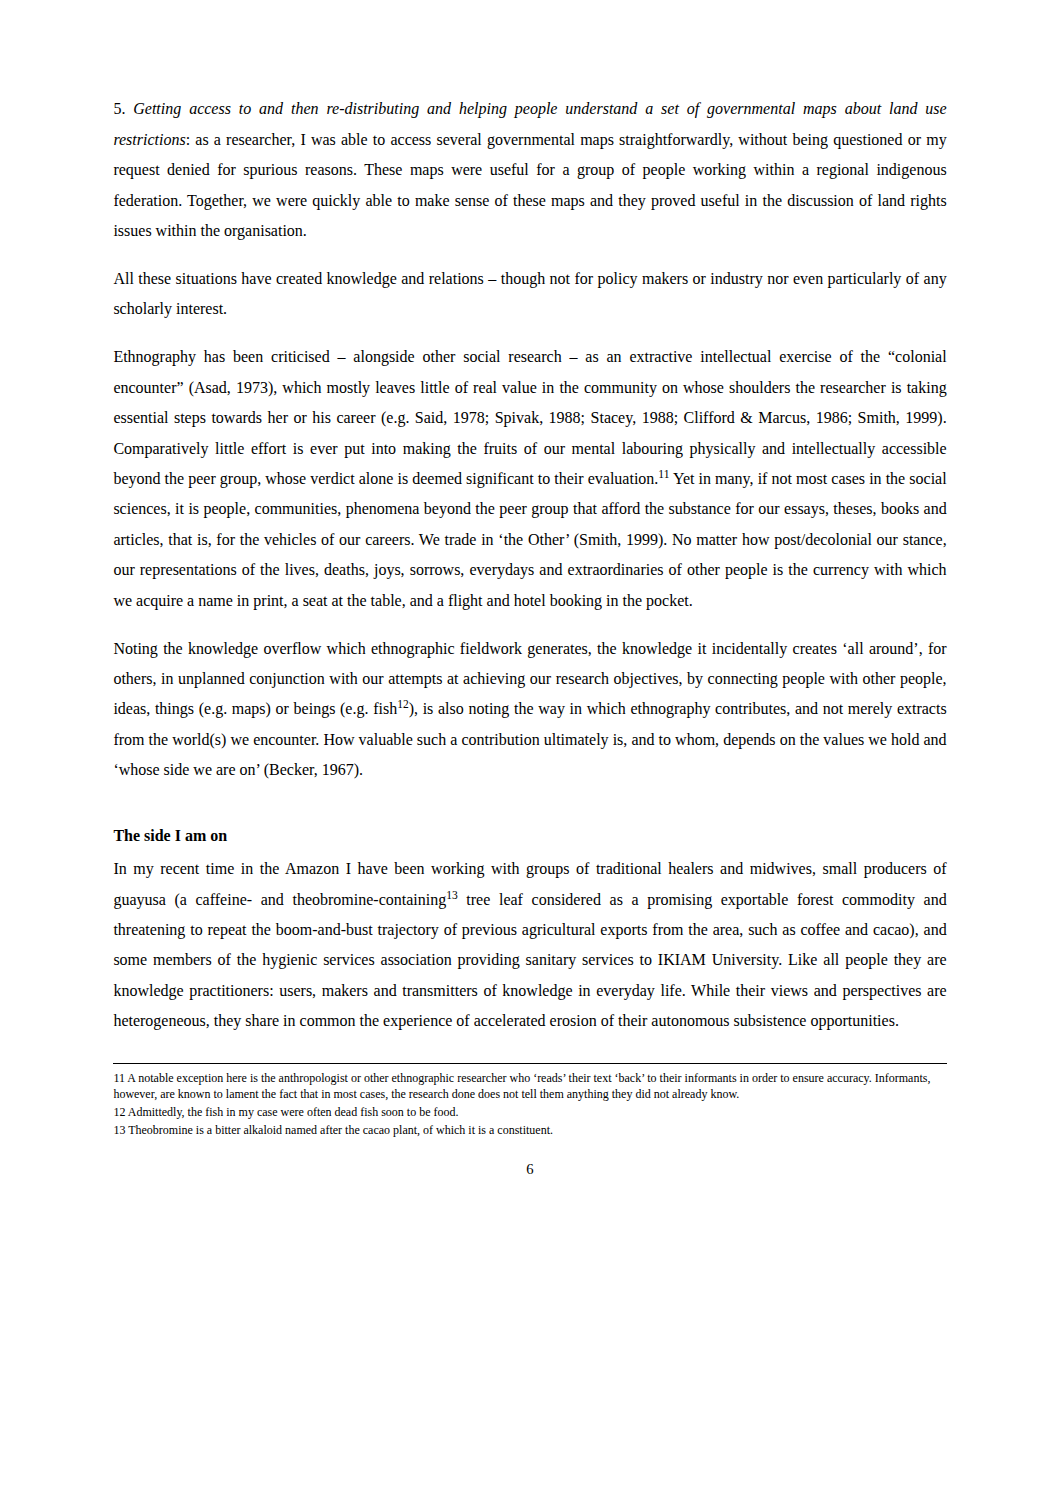5. Getting access to and then re-distributing and helping people understand a set of governmental maps about land use restrictions: as a researcher, I was able to access several governmental maps straightforwardly, without being questioned or my request denied for spurious reasons. These maps were useful for a group of people working within a regional indigenous federation. Together, we were quickly able to make sense of these maps and they proved useful in the discussion of land rights issues within the organisation.
All these situations have created knowledge and relations – though not for policy makers or industry nor even particularly of any scholarly interest.
Ethnography has been criticised – alongside other social research – as an extractive intellectual exercise of the “colonial encounter” (Asad, 1973), which mostly leaves little of real value in the community on whose shoulders the researcher is taking essential steps towards her or his career (e.g. Said, 1978; Spivak, 1988; Stacey, 1988; Clifford & Marcus, 1986; Smith, 1999). Comparatively little effort is ever put into making the fruits of our mental labouring physically and intellectually accessible beyond the peer group, whose verdict alone is deemed significant to their evaluation.11 Yet in many, if not most cases in the social sciences, it is people, communities, phenomena beyond the peer group that afford the substance for our essays, theses, books and articles, that is, for the vehicles of our careers. We trade in ‘the Other’ (Smith, 1999). No matter how post/decolonial our stance, our representations of the lives, deaths, joys, sorrows, everydays and extraordinaries of other people is the currency with which we acquire a name in print, a seat at the table, and a flight and hotel booking in the pocket.
Noting the knowledge overflow which ethnographic fieldwork generates, the knowledge it incidentally creates ‘all around’, for others, in unplanned conjunction with our attempts at achieving our research objectives, by connecting people with other people, ideas, things (e.g. maps) or beings (e.g. fish12), is also noting the way in which ethnography contributes, and not merely extracts from the world(s) we encounter. How valuable such a contribution ultimately is, and to whom, depends on the values we hold and ‘whose side we are on’ (Becker, 1967).
The side I am on
In my recent time in the Amazon I have been working with groups of traditional healers and midwives, small producers of guayusa (a caffeine- and theobromine-containing13 tree leaf considered as a promising exportable forest commodity and threatening to repeat the boom-and-bust trajectory of previous agricultural exports from the area, such as coffee and cacao), and some members of the hygienic services association providing sanitary services to IKIAM University. Like all people they are knowledge practitioners: users, makers and transmitters of knowledge in everyday life. While their views and perspectives are heterogeneous, they share in common the experience of accelerated erosion of their autonomous subsistence opportunities.
11 A notable exception here is the anthropologist or other ethnographic researcher who ‘reads’ their text ‘back’ to their informants in order to ensure accuracy. Informants, however, are known to lament the fact that in most cases, the research done does not tell them anything they did not already know.
12 Admittedly, the fish in my case were often dead fish soon to be food.
13 Theobromine is a bitter alkaloid named after the cacao plant, of which it is a constituent.
6